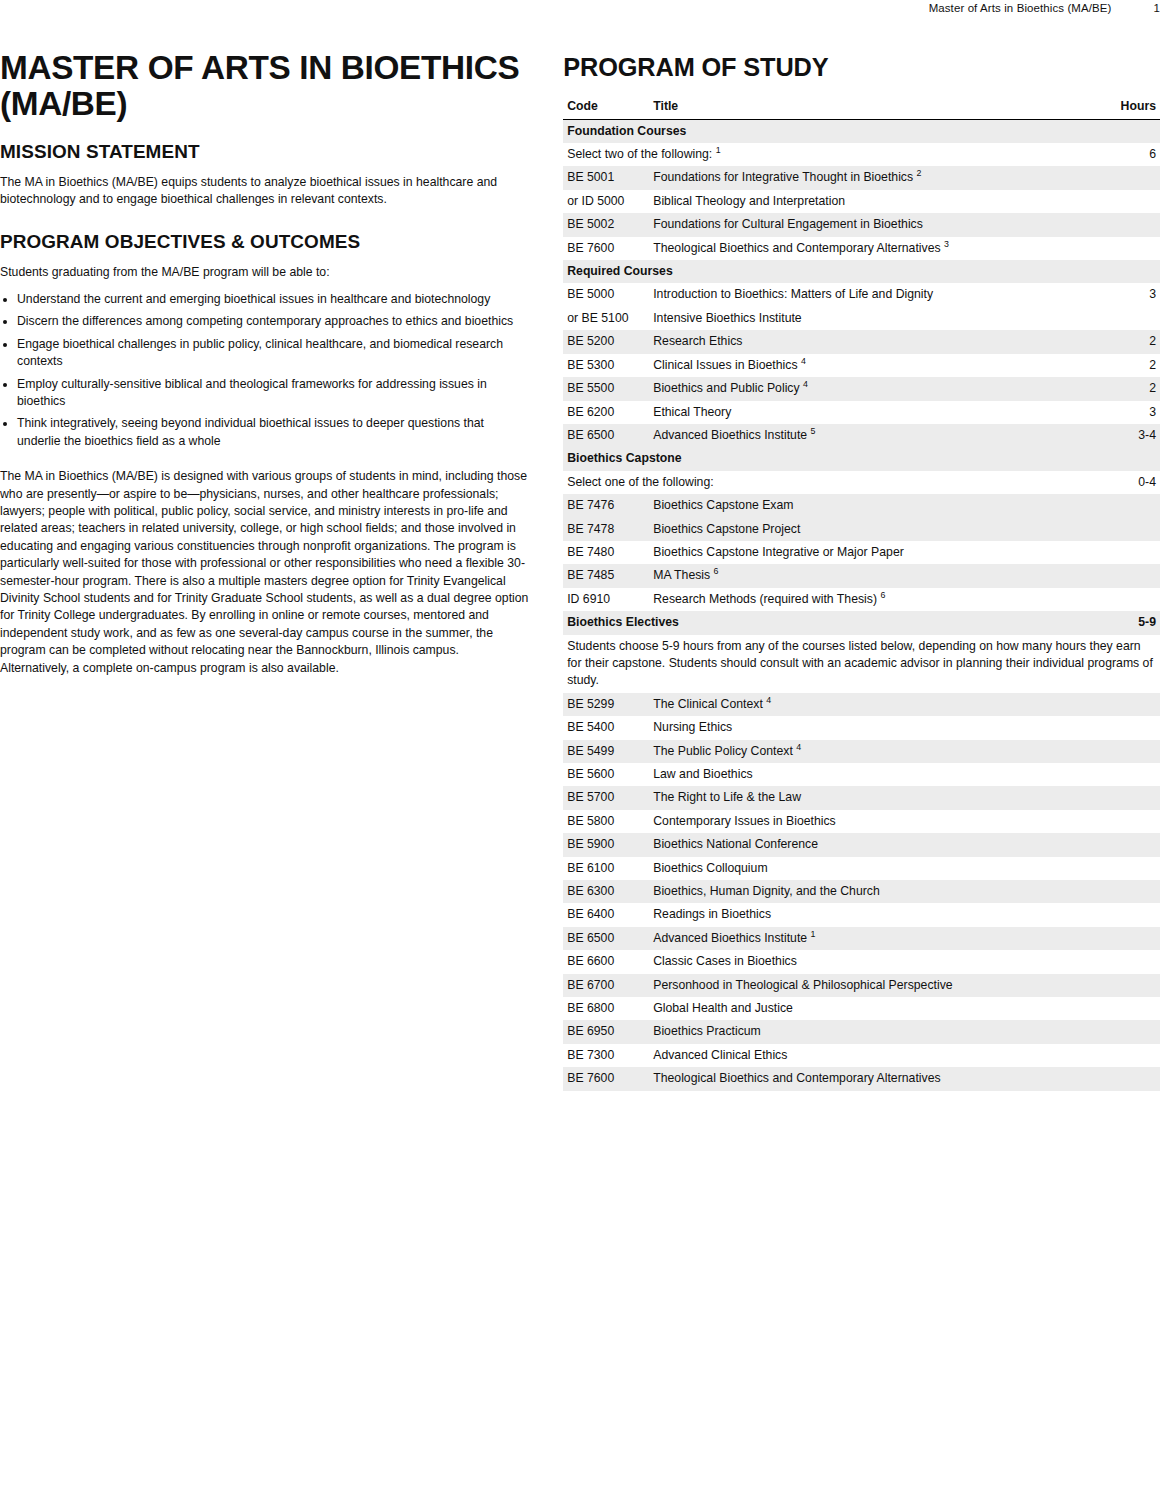Master of Arts in Bioethics (MA/BE)1
Master of Arts in Bioethics (MA/BE)
Mission Statement
The MA in Bioethics (MA/BE) equips students to analyze bioethical issues in healthcare and biotechnology and to engage bioethical challenges in relevant contexts.
Program Objectives & Outcomes
Students graduating from the MA/BE program will be able to:
Understand the current and emerging bioethical issues in healthcare and biotechnology
Discern the differences among competing contemporary approaches to ethics and bioethics
Engage bioethical challenges in public policy, clinical healthcare, and biomedical research contexts
Employ culturally-sensitive biblical and theological frameworks for addressing issues in bioethics
Think integratively, seeing beyond individual bioethical issues to deeper questions that underlie the bioethics field as a whole
The MA in Bioethics (MA/BE) is designed with various groups of students in mind, including those who are presently—or aspire to be—physicians, nurses, and other healthcare professionals; lawyers; people with political, public policy, social service, and ministry interests in pro-life and related areas; teachers in related university, college, or high school fields; and those involved in educating and engaging various constituencies through nonprofit organizations. The program is particularly well-suited for those with professional or other responsibilities who need a flexible 30-semester-hour program. There is also a multiple masters degree option for Trinity Evangelical Divinity School students and for Trinity Graduate School students, as well as a dual degree option for Trinity College undergraduates. By enrolling in online or remote courses, mentored and independent study work, and as few as one several-day campus course in the summer, the program can be completed without relocating near the Bannockburn, Illinois campus. Alternatively, a complete on-campus program is also available.
Program of Study
| Code | Title | Hours |
| --- | --- | --- |
| Foundation Courses |
| Select two of the following: 1 | 6 |
| BE 5001 | Foundations for Integrative Thought in Bioethics 2 | |
| or ID 5000 | Biblical Theology and Interpretation | |
| BE 5002 | Foundations for Cultural Engagement in Bioethics | |
| BE 7600 | Theological Bioethics and Contemporary Alternatives 3 | |
| Required Courses |
| BE 5000 | Introduction to Bioethics: Matters of Life and Dignity | 3 |
| or BE 5100 | Intensive Bioethics Institute | |
| BE 5200 | Research Ethics | 2 |
| BE 5300 | Clinical Issues in Bioethics 4 | 2 |
| BE 5500 | Bioethics and Public Policy 4 | 2 |
| BE 6200 | Ethical Theory | 3 |
| BE 6500 | Advanced Bioethics Institute 5 | 3-4 |
| Bioethics Capstone |
| Select one of the following: | 0-4 |
| BE 7476 | Bioethics Capstone Exam | |
| BE 7478 | Bioethics Capstone Project | |
| BE 7480 | Bioethics Capstone Integrative or Major Paper | |
| BE 7485 | MA Thesis 6 | |
| ID 6910 | Research Methods (required with Thesis) 6 | |
| Bioethics Electives | 5-9 |
| Students choose 5-9 hours from any of the courses listed below, depending on how many hours they earn for their capstone. Students should consult with an academic advisor in planning their individual programs of study. |
| BE 5299 | The Clinical Context 4 | |
| BE 5400 | Nursing Ethics | |
| BE 5499 | The Public Policy Context 4 | |
| BE 5600 | Law and Bioethics | |
| BE 5700 | The Right to Life & the Law | |
| BE 5800 | Contemporary Issues in Bioethics | |
| BE 5900 | Bioethics National Conference | |
| BE 6100 | Bioethics Colloquium | |
| BE 6300 | Bioethics, Human Dignity, and the Church | |
| BE 6400 | Readings in Bioethics | |
| BE 6500 | Advanced Bioethics Institute 1 | |
| BE 6600 | Classic Cases in Bioethics | |
| BE 6700 | Personhood in Theological & Philosophical Perspective | |
| BE 6800 | Global Health and Justice | |
| BE 6950 | Bioethics Practicum | |
| BE 7300 | Advanced Clinical Ethics | |
| BE 7600 | Theological Bioethics and Contemporary Alternatives | |